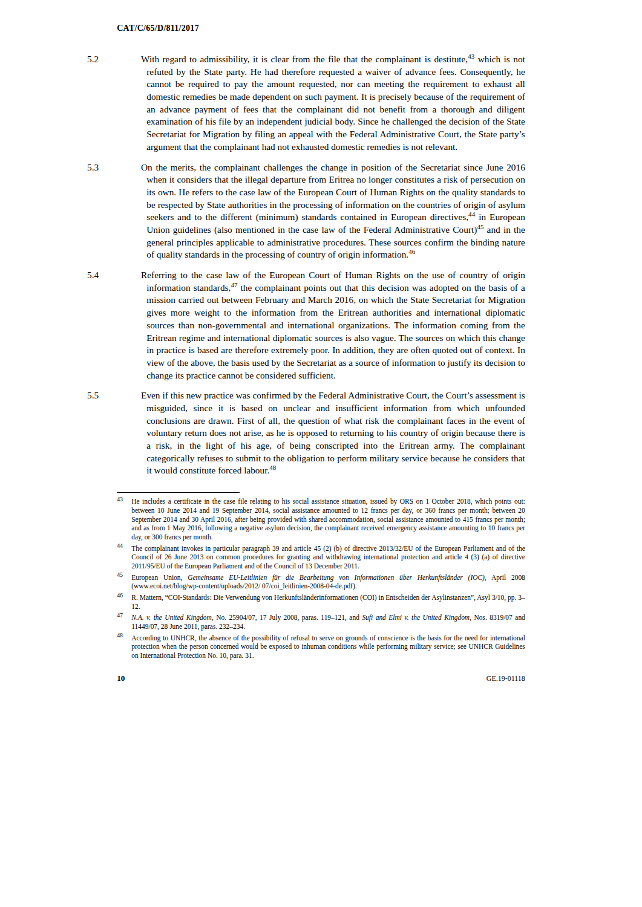CAT/C/65/D/811/2017
5.2 With regard to admissibility, it is clear from the file that the complainant is destitute,43 which is not refuted by the State party. He had therefore requested a waiver of advance fees. Consequently, he cannot be required to pay the amount requested, nor can meeting the requirement to exhaust all domestic remedies be made dependent on such payment. It is precisely because of the requirement of an advance payment of fees that the complainant did not benefit from a thorough and diligent examination of his file by an independent judicial body. Since he challenged the decision of the State Secretariat for Migration by filing an appeal with the Federal Administrative Court, the State party’s argument that the complainant had not exhausted domestic remedies is not relevant.
5.3 On the merits, the complainant challenges the change in position of the Secretariat since June 2016 when it considers that the illegal departure from Eritrea no longer constitutes a risk of persecution on its own. He refers to the case law of the European Court of Human Rights on the quality standards to be respected by State authorities in the processing of information on the countries of origin of asylum seekers and to the different (minimum) standards contained in European directives,44 in European Union guidelines (also mentioned in the case law of the Federal Administrative Court)45 and in the general principles applicable to administrative procedures. These sources confirm the binding nature of quality standards in the processing of country of origin information.46
5.4 Referring to the case law of the European Court of Human Rights on the use of country of origin information standards,47 the complainant points out that this decision was adopted on the basis of a mission carried out between February and March 2016, on which the State Secretariat for Migration gives more weight to the information from the Eritrean authorities and international diplomatic sources than non-governmental and international organizations. The information coming from the Eritrean regime and international diplomatic sources is also vague. The sources on which this change in practice is based are therefore extremely poor. In addition, they are often quoted out of context. In view of the above, the basis used by the Secretariat as a source of information to justify its decision to change its practice cannot be considered sufficient.
5.5 Even if this new practice was confirmed by the Federal Administrative Court, the Court’s assessment is misguided, since it is based on unclear and insufficient information from which unfounded conclusions are drawn. First of all, the question of what risk the complainant faces in the event of voluntary return does not arise, as he is opposed to returning to his country of origin because there is a risk, in the light of his age, of being conscripted into the Eritrean army. The complainant categorically refuses to submit to the obligation to perform military service because he considers that it would constitute forced labour.48
He includes a certificate in the case file relating to his social assistance situation, issued by ORS on 1 October 2018, which points out: between 10 June 2014 and 19 September 2014, social assistance amounted to 12 francs per day, or 360 francs per month; between 20 September 2014 and 30 April 2016, after being provided with shared accommodation, social assistance amounted to 415 francs per month; and as from 1 May 2016, following a negative asylum decision, the complainant received emergency assistance amounting to 10 francs per day, or 300 francs per month.
The complainant invokes in particular paragraph 39 and article 45 (2) (b) of directive 2013/32/EU of the European Parliament and of the Council of 26 June 2013 on common procedures for granting and withdrawing international protection and article 4 (3) (a) of directive 2011/95/EU of the European Parliament and of the Council of 13 December 2011.
European Union, Gemeinsame EU-Leitlinien für die Bearbeitung von Informationen über Herkunftsländer (IOC), April 2008 (www.ecoi.net/blog/wp-content/uploads/2012/ 07/coi_leitlinien-2008-04-de.pdf).
R. Mattern, “COI-Standards: Die Verwendung von Herkunftsländerinformationen (COI) in Entscheiden der Asylinstanzen”, Asyl 3/10, pp. 3–12.
N.A. v. the United Kingdom, No. 25904/07, 17 July 2008, paras. 119–121, and Sufi and Elmi v. the United Kingdom, Nos. 8319/07 and 11449/07, 28 June 2011, paras. 232–234.
According to UNHCR, the absence of the possibility of refusal to serve on grounds of conscience is the basis for the need for international protection when the person concerned would be exposed to inhuman conditions while performing military service; see UNHCR Guidelines on International Protection No. 10, para. 31.
10 GE.19-01118